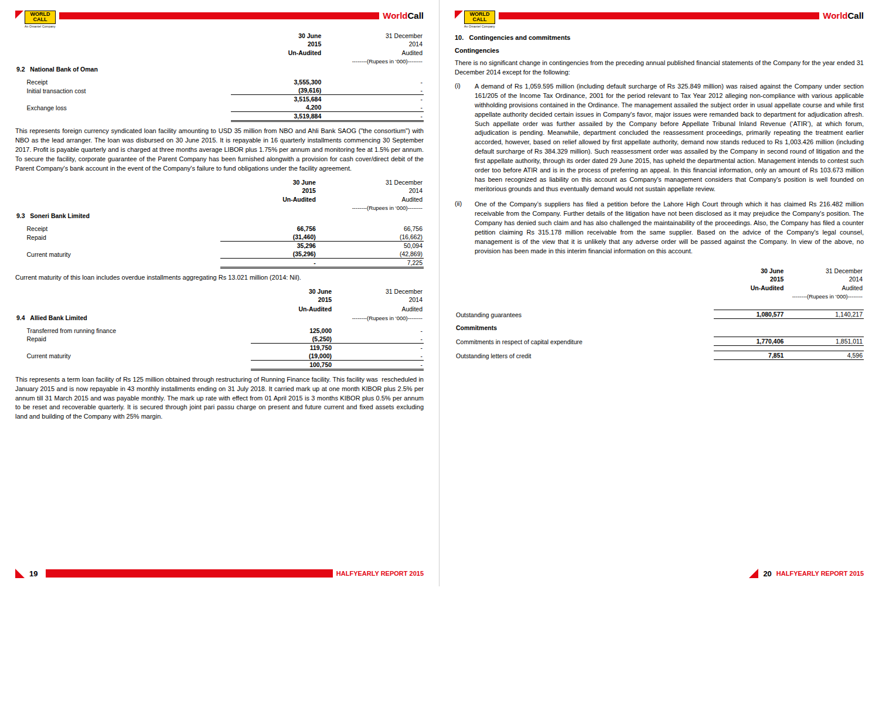WORLD CALL
An Omantel Company
World Call
| | 30 June | 31 December |
| | 2015 | 2014 |
| | Un-Audited | Audited |
| | --------(Rupees in ‘000)-------- |
| 9.2 National Bank of Oman | | |
| Receipt | 3,555,300 | - |
| Initial transaction cost | (39,616) | - |
| | 3,515,684 | - |
| Exchange loss | 4,200 | - |
| | 3,519,884 | - |
This represents foreign currency syndicated loan facility amounting to USD 35 million from NBO and Ahli Bank SAOG ("the consortium") with NBO as the lead arranger. The loan was disbursed on 30 June 2015. It is repayable in 16 quarterly installments commencing 30 September 2017. Profit is payable quarterly and is charged at three months average LIBOR plus 1.75% per annum and monitoring fee at 1.5% per annum. To secure the facility, corporate guarantee of the Parent Company has been furnished alongwith a provision for cash cover/direct debit of the Parent Company's bank account in the event of the Company's failure to fund obligations under the facility agreement.
| | 30 June | 31 December |
| | 2015 | 2014 |
| | Un-Audited | Audited |
| | --------(Rupees in ‘000)-------- |
| 9.3 Soneri Bank Limited | | |
| Receipt | 66,756 | 66,756 |
| Repaid | (31,460) | (16,662) |
| | 35,296 | 50,094 |
| Current maturity | (35,296) | (42,869) |
| | - | 7,225 |
Current maturity of this loan includes overdue installments aggregating Rs 13.021 million (2014: Nil).
| | 30 June | 31 December |
| | 2015 | 2014 |
| | Un-Audited | Audited |
| 9.4 Allied Bank Limited | --------(Rupees in ‘000)-------- |
| Transferred from running finance | 125,000 | - |
| Repaid | (5,250) | - |
| | 119,750 | - |
| Current maturity | (19,000) | - |
| | 100,750 | - |
This represents a term loan facility of Rs 125 million obtained through restructuring of Running Finance facility. This facility was rescheduled in January 2015 and is now repayable in 43 monthly installments ending on 31 July 2018. It carried mark up at one month KIBOR plus 2.5% per annum till 31 March 2015 and was payable monthly. The mark up rate with effect from 01 April 2015 is 3 months KIBOR plus 0.5% per annum to be reset and recoverable quarterly. It is secured through joint pari passu charge on present and future current and fixed assets excluding land and building of the Company with 25% margin.
19
HALFYEARLY REPORT 2015
WORLD CALL
An Omantel Company
World Call
10. Contingencies and commitments
Contingencies
There is no significant change in contingencies from the preceding annual published financial statements of the Company for the year ended 31 December 2014 except for the following:
(i) A demand of Rs 1,059.595 million (including default surcharge of Rs 325.849 million) was raised against the Company under section 161/205 of the Income Tax Ordinance, 2001 for the period relevant to Tax Year 2012 alleging non-compliance with various applicable withholding provisions contained in the Ordinance. The management assailed the subject order in usual appellate course and while first appellate authority decided certain issues in Company's favor, major issues were remanded back to department for adjudication afresh. Such appellate order was further assailed by the Company before Appellate Tribunal Inland Revenue (‘ATIR’), at which forum, adjudication is pending. Meanwhile, department concluded the reassessment proceedings, primarily repeating the treatment earlier accorded, however, based on relief allowed by first appellate authority, demand now stands reduced to Rs 1,003.426 million (including default surcharge of Rs 384.329 million). Such reassessment order was assailed by the Company in second round of litigation and the first appellate authority, through its order dated 29 June 2015, has upheld the departmental action. Management intends to contest such order too before ATIR and is in the process of preferring an appeal. In this financial information, only an amount of Rs 103.673 million has been recognized as liability on this account as Company's management considers that Company's position is well founded on meritorious grounds and thus eventually demand would not sustain appellate review.
(ii) One of the Company’s suppliers has filed a petition before the Lahore High Court through which it has claimed Rs 216.482 million receivable from the Company. Further details of the litigation have not been disclosed as it may prejudice the Company's position. The Company has denied such claim and has also challenged the maintainability of the proceedings. Also, the Company has filed a counter petition claiming Rs 315.178 million receivable from the same supplier. Based on the advice of the Company's legal counsel, management is of the view that it is unlikely that any adverse order will be passed against the Company. In view of the above, no provision has been made in this interim financial information on this account.
| | 30 June | 31 December |
| | 2015 | 2014 |
| | Un-Audited | Audited |
| | --------(Rupees in ‘000)-------- |
| Outstanding guarantees | 1,080,577 | 1,140,217 |
| Commitments | | |
| Commitments in respect of capital expenditure | 1,770,406 | 1,851,011 |
| Outstanding letters of credit | 7,851 | 4,596 |
20
HALFYEARLY REPORT 2015